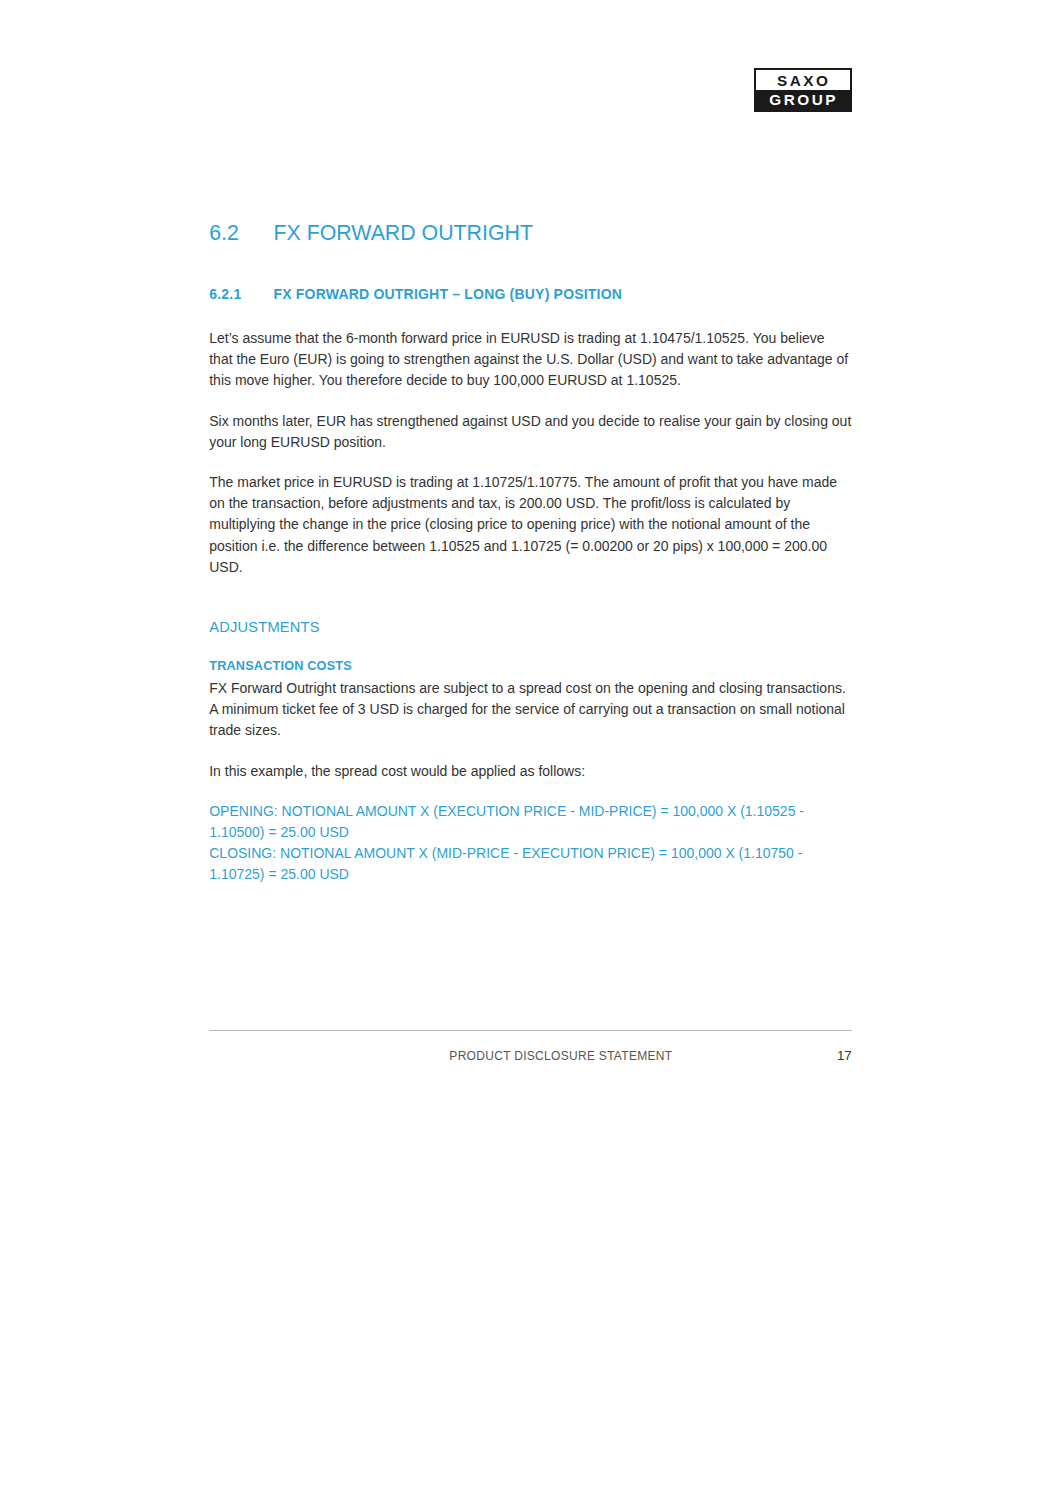SAXO
GROUP
6.2 FX FORWARD OUTRIGHT
6.2.1 FX FORWARD OUTRIGHT – LONG (BUY) POSITION
Let’s assume that the 6-month forward price in EURUSD is trading at 1.10475/1.10525. You believe that the Euro (EUR) is going to strengthen against the U.S. Dollar (USD) and want to take advantage of this move higher. You therefore decide to buy 100,000 EURUSD at 1.10525.
Six months later, EUR has strengthened against USD and you decide to realise your gain by closing out your long EURUSD position.
The market price in EURUSD is trading at 1.10725/1.10775. The amount of profit that you have made on the transaction, before adjustments and tax, is 200.00 USD. The profit/loss is calculated by multiplying the change in the price (closing price to opening price) with the notional amount of the position i.e. the difference between 1.10525 and 1.10725 (= 0.00200 or 20 pips) x 100,000 = 200.00 USD.
ADJUSTMENTS
TRANSACTION COSTS
FX Forward Outright transactions are subject to a spread cost on the opening and closing transactions. A minimum ticket fee of 3 USD is charged for the service of carrying out a transaction on small notional trade sizes.
In this example, the spread cost would be applied as follows:
OPENING: NOTIONAL AMOUNT X (EXECUTION PRICE - MID-PRICE) = 100,000 X (1.10525 - 1.10500) = 25.00 USD
CLOSING: NOTIONAL AMOUNT X (MID-PRICE - EXECUTION PRICE) = 100,000 X (1.10750 - 1.10725) = 25.00 USD
PRODUCT DISCLOSURE STATEMENT 17